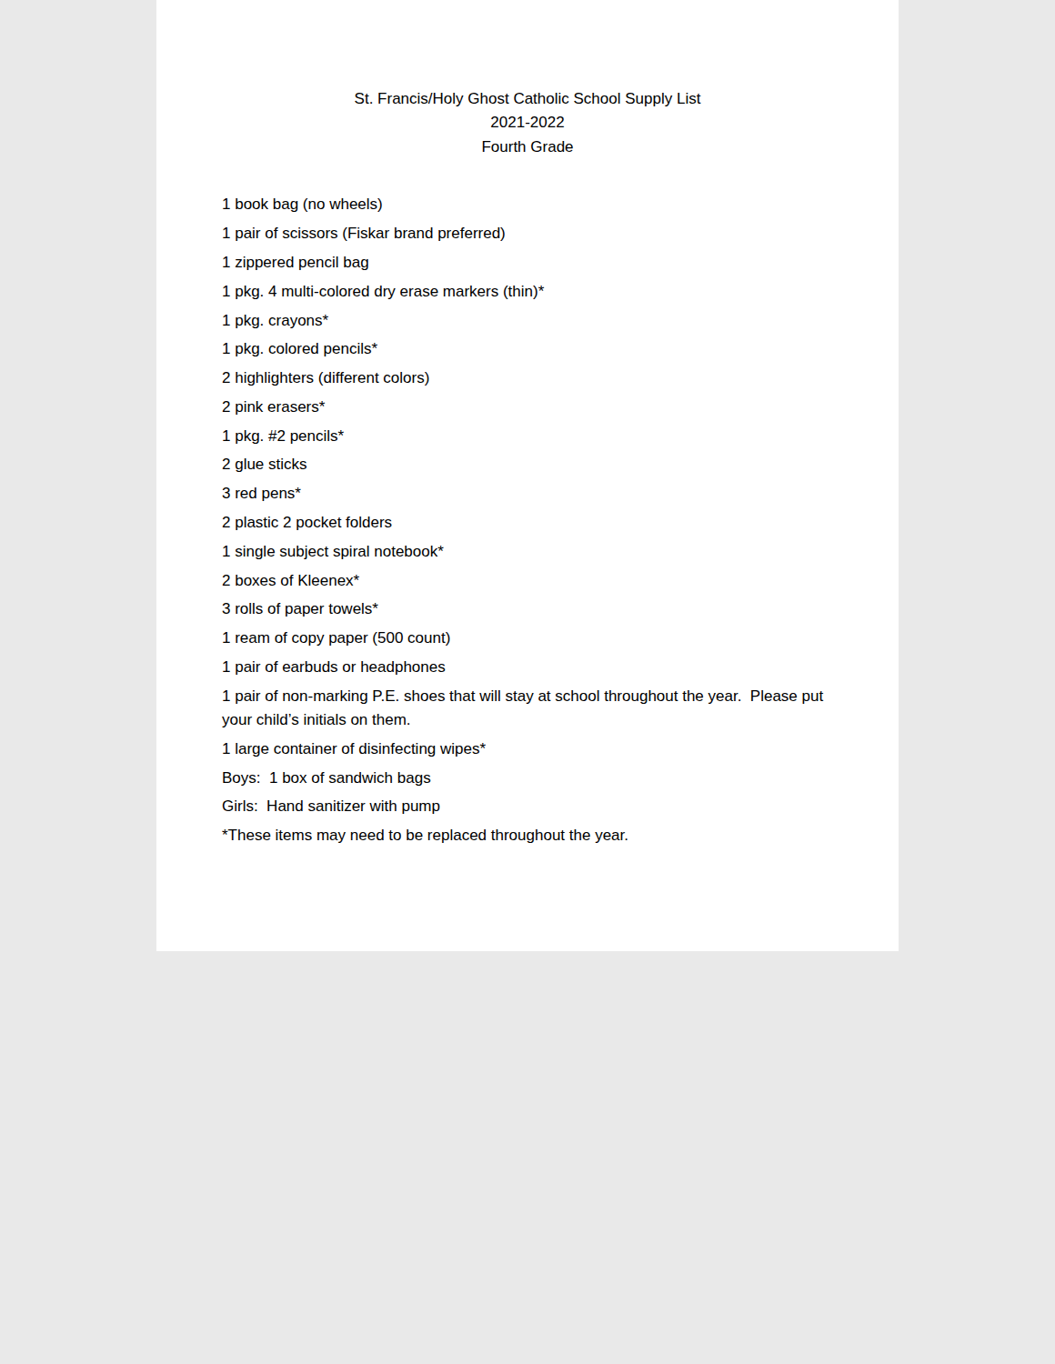St. Francis/Holy Ghost Catholic School Supply List
2021-2022
Fourth Grade
1 book bag (no wheels)
1 pair of scissors (Fiskar brand preferred)
1 zippered pencil bag
1 pkg. 4 multi-colored dry erase markers (thin)*
1 pkg. crayons*
1 pkg. colored pencils*
2 highlighters (different colors)
2 pink erasers*
1 pkg. #2 pencils*
2 glue sticks
3 red pens*
2 plastic 2 pocket folders
1 single subject spiral notebook*
2 boxes of Kleenex*
3 rolls of paper towels*
1 ream of copy paper (500 count)
1 pair of earbuds or headphones
1 pair of non-marking P.E. shoes that will stay at school throughout the year. Please put your child’s initials on them.
1 large container of disinfecting wipes*
Boys: 1 box of sandwich bags
Girls: Hand sanitizer with pump
*These items may need to be replaced throughout the year.